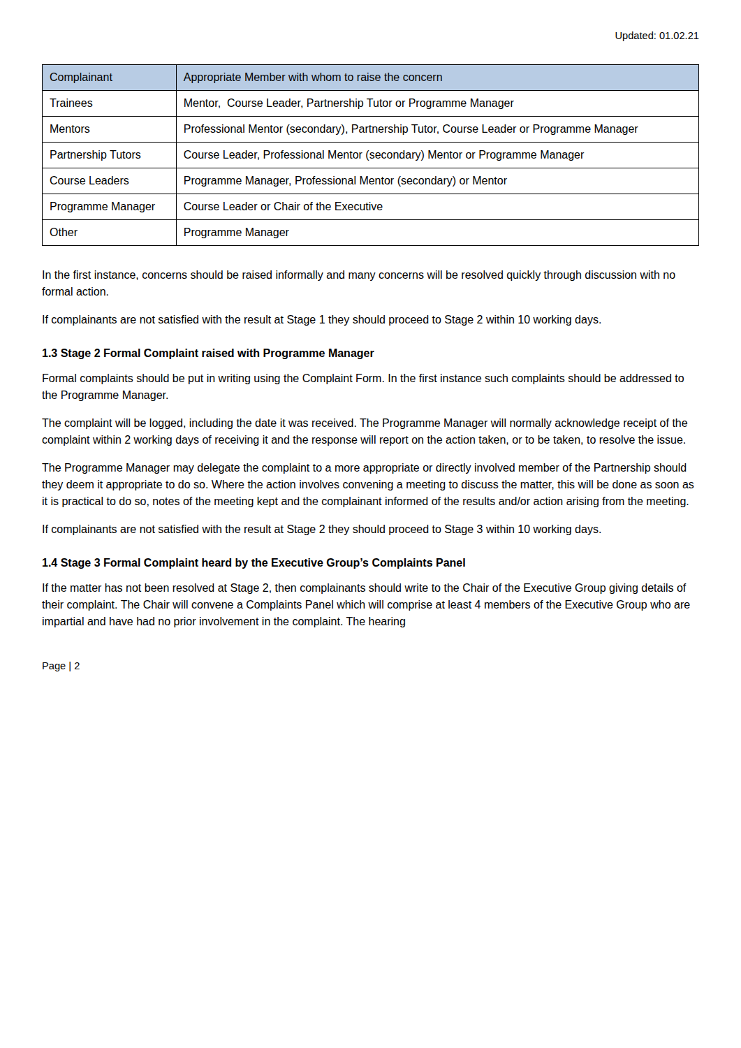Updated: 01.02.21
| Complainant | Appropriate Member with whom to raise the concern |
| --- | --- |
| Trainees | Mentor, Course Leader, Partnership Tutor or Programme Manager |
| Mentors | Professional Mentor (secondary), Partnership Tutor, Course Leader or Programme Manager |
| Partnership Tutors | Course Leader, Professional Mentor (secondary) Mentor or Programme Manager |
| Course Leaders | Programme Manager, Professional Mentor (secondary) or Mentor |
| Programme Manager | Course Leader or Chair of the Executive |
| Other | Programme Manager |
In the first instance, concerns should be raised informally and many concerns will be resolved quickly through discussion with no formal action.
If complainants are not satisfied with the result at Stage 1 they should proceed to Stage 2 within 10 working days.
1.3 Stage 2 Formal Complaint raised with Programme Manager
Formal complaints should be put in writing using the Complaint Form. In the first instance such complaints should be addressed to the Programme Manager.
The complaint will be logged, including the date it was received. The Programme Manager will normally acknowledge receipt of the complaint within 2 working days of receiving it and the response will report on the action taken, or to be taken, to resolve the issue.
The Programme Manager may delegate the complaint to a more appropriate or directly involved member of the Partnership should they deem it appropriate to do so. Where the action involves convening a meeting to discuss the matter, this will be done as soon as it is practical to do so, notes of the meeting kept and the complainant informed of the results and/or action arising from the meeting.
If complainants are not satisfied with the result at Stage 2 they should proceed to Stage 3 within 10 working days.
1.4 Stage 3 Formal Complaint heard by the Executive Group’s Complaints Panel
If the matter has not been resolved at Stage 2, then complainants should write to the Chair of the Executive Group giving details of their complaint. The Chair will convene a Complaints Panel which will comprise at least 4 members of the Executive Group who are impartial and have had no prior involvement in the complaint. The hearing
Page | 2